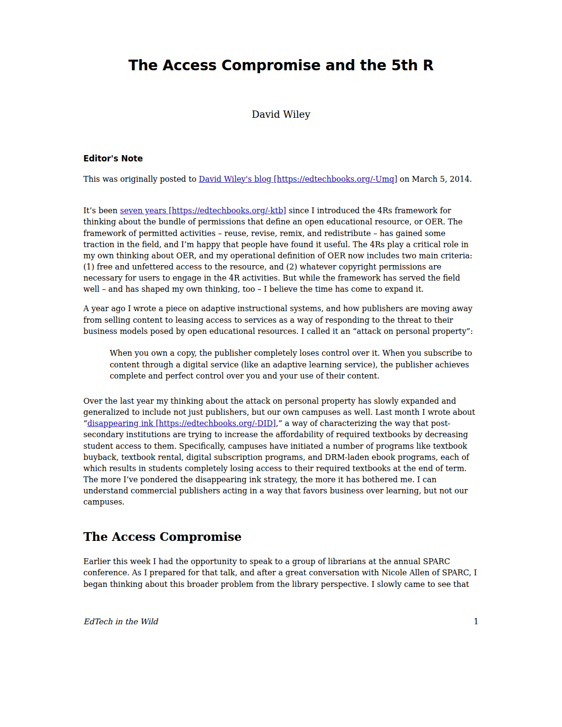The Access Compromise and the 5th R
David Wiley
Editor's Note
This was originally posted to David Wiley's blog [https://edtechbooks.org/-Umq] on March 5, 2014.
It’s been seven years [https://edtechbooks.org/-ktb] since I introduced the 4Rs framework for thinking about the bundle of permissions that define an open educational resource, or OER. The framework of permitted activities – reuse, revise, remix, and redistribute – has gained some traction in the field, and I’m happy that people have found it useful. The 4Rs play a critical role in my own thinking about OER, and my operational definition of OER now includes two main criteria: (1) free and unfettered access to the resource, and (2) whatever copyright permissions are necessary for users to engage in the 4R activities. But while the framework has served the field well – and has shaped my own thinking, too – I believe the time has come to expand it.
A year ago I wrote a piece on adaptive instructional systems, and how publishers are moving away from selling content to leasing access to services as a way of responding to the threat to their business models posed by open educational resources. I called it an “attack on personal property”:
When you own a copy, the publisher completely loses control over it. When you subscribe to content through a digital service (like an adaptive learning service), the publisher achieves complete and perfect control over you and your use of their content.
Over the last year my thinking about the attack on personal property has slowly expanded and generalized to include not just publishers, but our own campuses as well. Last month I wrote about “disappearing ink [https://edtechbooks.org/-DID],” a way of characterizing the way that post-secondary institutions are trying to increase the affordability of required textbooks by decreasing student access to them. Specifically, campuses have initiated a number of programs like textbook buyback, textbook rental, digital subscription programs, and DRM-laden ebook programs, each of which results in students completely losing access to their required textbooks at the end of term. The more I’ve pondered the disappearing ink strategy, the more it has bothered me. I can understand commercial publishers acting in a way that favors business over learning, but not our campuses.
The Access Compromise
Earlier this week I had the opportunity to speak to a group of librarians at the annual SPARC conference. As I prepared for that talk, and after a great conversation with Nicole Allen of SPARC, I began thinking about this broader problem from the library perspective. I slowly came to see that
EdTech in the Wild 1